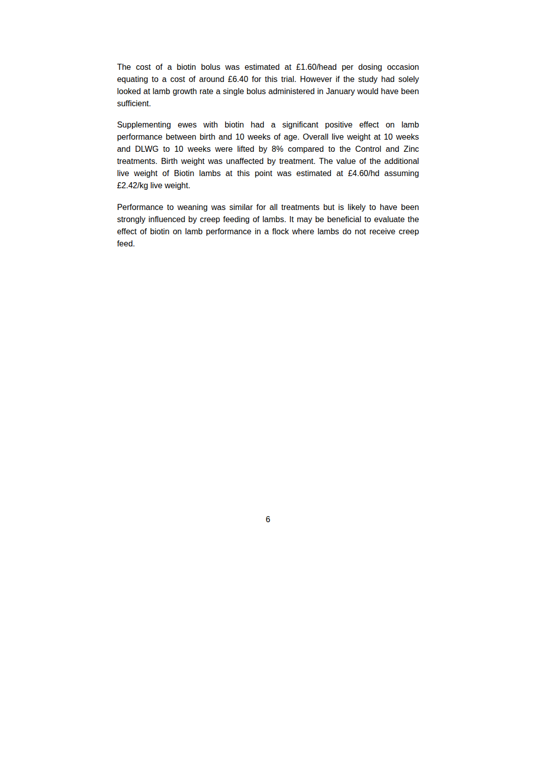The cost of a biotin bolus was estimated at £1.60/head per dosing occasion equating to a cost of around £6.40 for this trial. However if the study had solely looked at lamb growth rate a single bolus administered in January would have been sufficient.
Supplementing ewes with biotin had a significant positive effect on lamb performance between birth and 10 weeks of age. Overall live weight at 10 weeks and DLWG to 10 weeks were lifted by 8% compared to the Control and Zinc treatments. Birth weight was unaffected by treatment. The value of the additional live weight of Biotin lambs at this point was estimated at £4.60/hd assuming £2.42/kg live weight.
Performance to weaning was similar for all treatments but is likely to have been strongly influenced by creep feeding of lambs. It may be beneficial to evaluate the effect of biotin on lamb performance in a flock where lambs do not receive creep feed.
6